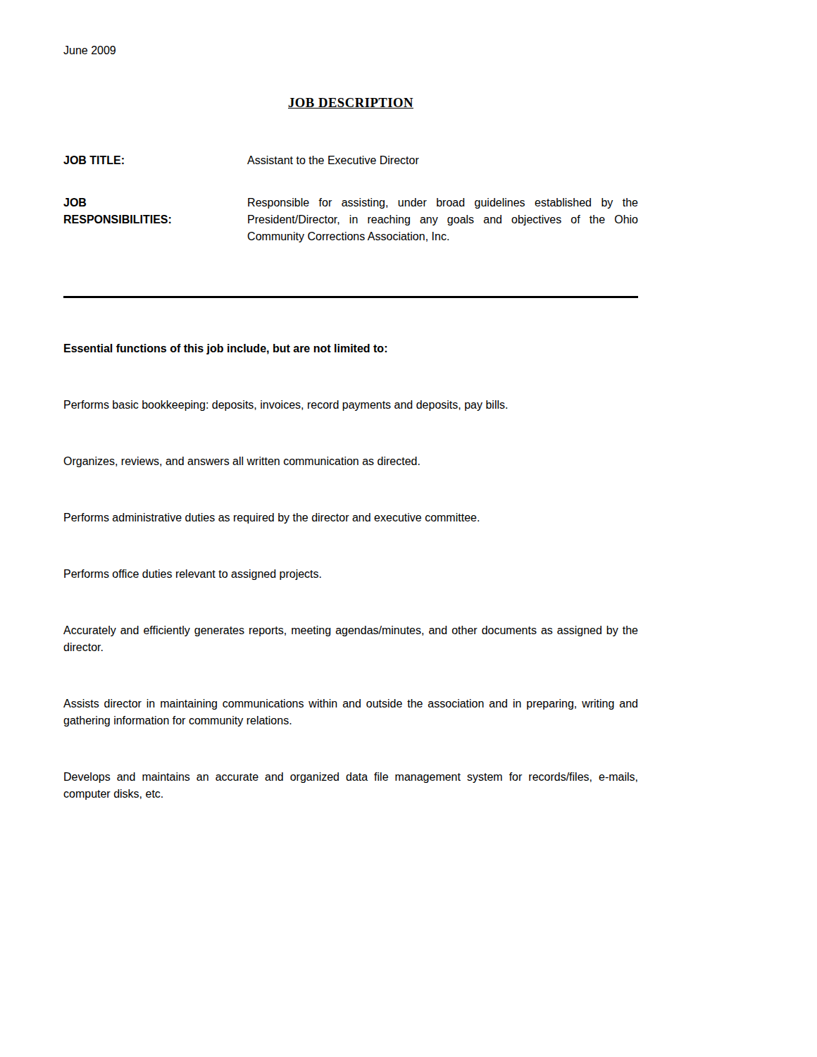June 2009
JOB DESCRIPTION
| JOB TITLE: | Assistant to the Executive Director |
| JOB RESPONSIBILITIES: | Responsible for assisting, under broad guidelines established by the President/Director, in reaching any goals and objectives of the Ohio Community Corrections Association, Inc. |
Essential functions of this job include, but are not limited to:
Performs basic bookkeeping: deposits, invoices, record payments and deposits, pay bills.
Organizes, reviews, and answers all written communication as directed.
Performs administrative duties as required by the director and executive committee.
Performs office duties relevant to assigned projects.
Accurately and efficiently generates reports, meeting agendas/minutes, and other documents as assigned by the director.
Assists director in maintaining communications within and outside the association and in preparing, writing and gathering information for community relations.
Develops and maintains an accurate and organized data file management system for records/files, e-mails, computer disks, etc.